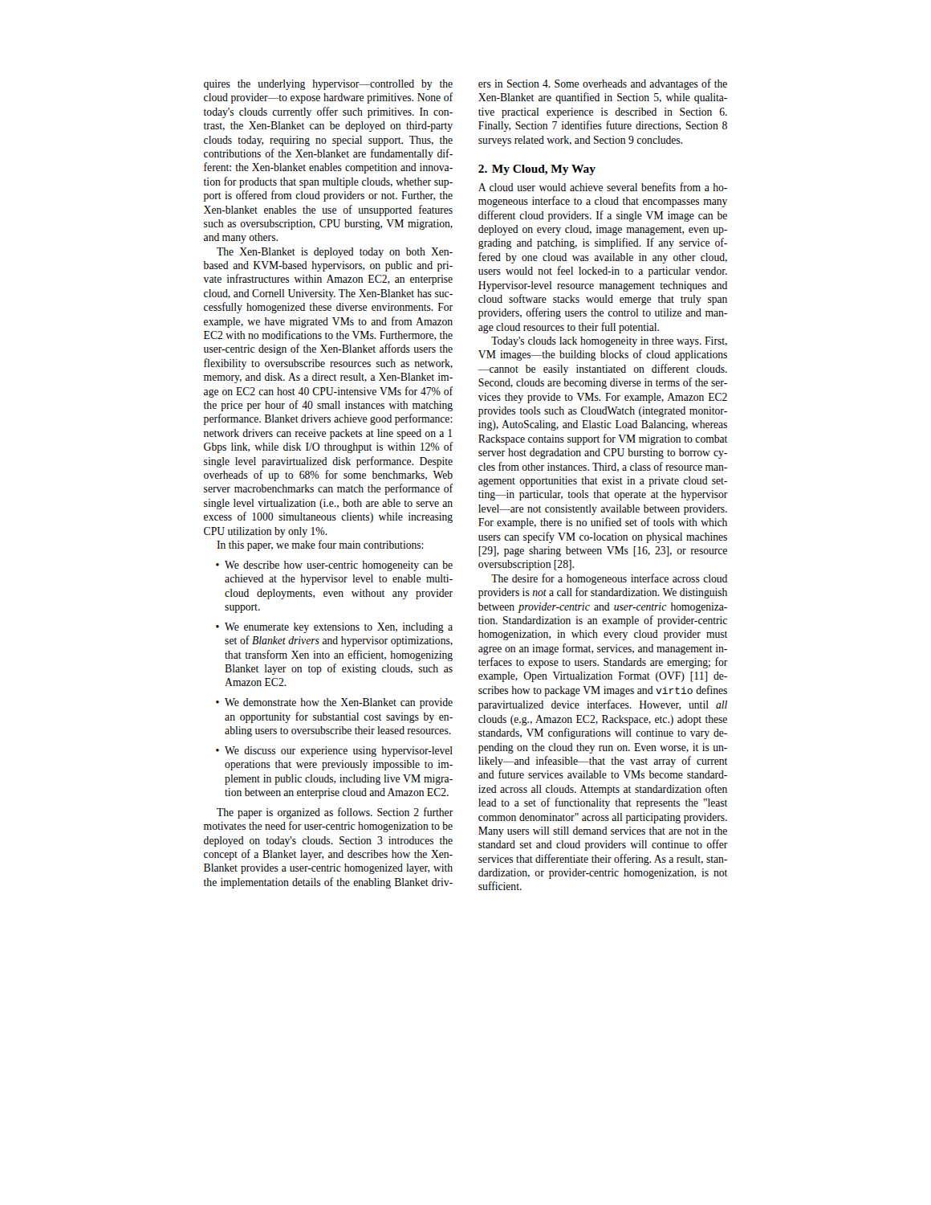quires the underlying hypervisor—controlled by the cloud provider—to expose hardware primitives. None of today's clouds currently offer such primitives. In contrast, the Xen-Blanket can be deployed on third-party clouds today, requiring no special support. Thus, the contributions of the Xen-blanket are fundamentally different: the Xen-blanket enables competition and innovation for products that span multiple clouds, whether support is offered from cloud providers or not. Further, the Xen-blanket enables the use of unsupported features such as oversubscription, CPU bursting, VM migration, and many others.
The Xen-Blanket is deployed today on both Xen-based and KVM-based hypervisors, on public and private infrastructures within Amazon EC2, an enterprise cloud, and Cornell University. The Xen-Blanket has successfully homogenized these diverse environments. For example, we have migrated VMs to and from Amazon EC2 with no modifications to the VMs. Furthermore, the user-centric design of the Xen-Blanket affords users the flexibility to oversubscribe resources such as network, memory, and disk. As a direct result, a Xen-Blanket image on EC2 can host 40 CPU-intensive VMs for 47% of the price per hour of 40 small instances with matching performance. Blanket drivers achieve good performance: network drivers can receive packets at line speed on a 1 Gbps link, while disk I/O throughput is within 12% of single level paravirtualized disk performance. Despite overheads of up to 68% for some benchmarks, Web server macrobenchmarks can match the performance of single level virtualization (i.e., both are able to serve an excess of 1000 simultaneous clients) while increasing CPU utilization by only 1%.
In this paper, we make four main contributions:
We describe how user-centric homogeneity can be achieved at the hypervisor level to enable multi-cloud deployments, even without any provider support.
We enumerate key extensions to Xen, including a set of Blanket drivers and hypervisor optimizations, that transform Xen into an efficient, homogenizing Blanket layer on top of existing clouds, such as Amazon EC2.
We demonstrate how the Xen-Blanket can provide an opportunity for substantial cost savings by enabling users to oversubscribe their leased resources.
We discuss our experience using hypervisor-level operations that were previously impossible to implement in public clouds, including live VM migration between an enterprise cloud and Amazon EC2.
The paper is organized as follows. Section 2 further motivates the need for user-centric homogenization to be deployed on today's clouds. Section 3 introduces the concept of a Blanket layer, and describes how the Xen-Blanket provides a user-centric homogenized layer, with the implementation details of the enabling Blanket drivers in Section 4. Some overheads and advantages of the Xen-Blanket are quantified in Section 5, while qualitative practical experience is described in Section 6. Finally, Section 7 identifies future directions, Section 8 surveys related work, and Section 9 concludes.
2. My Cloud, My Way
A cloud user would achieve several benefits from a homogeneous interface to a cloud that encompasses many different cloud providers. If a single VM image can be deployed on every cloud, image management, even upgrading and patching, is simplified. If any service offered by one cloud was available in any other cloud, users would not feel locked-in to a particular vendor. Hypervisor-level resource management techniques and cloud software stacks would emerge that truly span providers, offering users the control to utilize and manage cloud resources to their full potential.
Today's clouds lack homogeneity in three ways. First, VM images—the building blocks of cloud applications—cannot be easily instantiated on different clouds. Second, clouds are becoming diverse in terms of the services they provide to VMs. For example, Amazon EC2 provides tools such as CloudWatch (integrated monitoring), AutoScaling, and Elastic Load Balancing, whereas Rackspace contains support for VM migration to combat server host degradation and CPU bursting to borrow cycles from other instances. Third, a class of resource management opportunities that exist in a private cloud setting—in particular, tools that operate at the hypervisor level—are not consistently available between providers. For example, there is no unified set of tools with which users can specify VM co-location on physical machines [29], page sharing between VMs [16, 23], or resource oversubscription [28].
The desire for a homogeneous interface across cloud providers is not a call for standardization. We distinguish between provider-centric and user-centric homogenization. Standardization is an example of provider-centric homogenization, in which every cloud provider must agree on an image format, services, and management interfaces to expose to users. Standards are emerging; for example, Open Virtualization Format (OVF) [11] describes how to package VM images and virtio defines paravirtualized device interfaces. However, until all clouds (e.g., Amazon EC2, Rackspace, etc.) adopt these standards, VM configurations will continue to vary depending on the cloud they run on. Even worse, it is unlikely—and infeasible—that the vast array of current and future services available to VMs become standardized across all clouds. Attempts at standardization often lead to a set of functionality that represents the "least common denominator" across all participating providers. Many users will still demand services that are not in the standard set and cloud providers will continue to offer services that differentiate their offering. As a result, standardization, or provider-centric homogenization, is not sufficient.